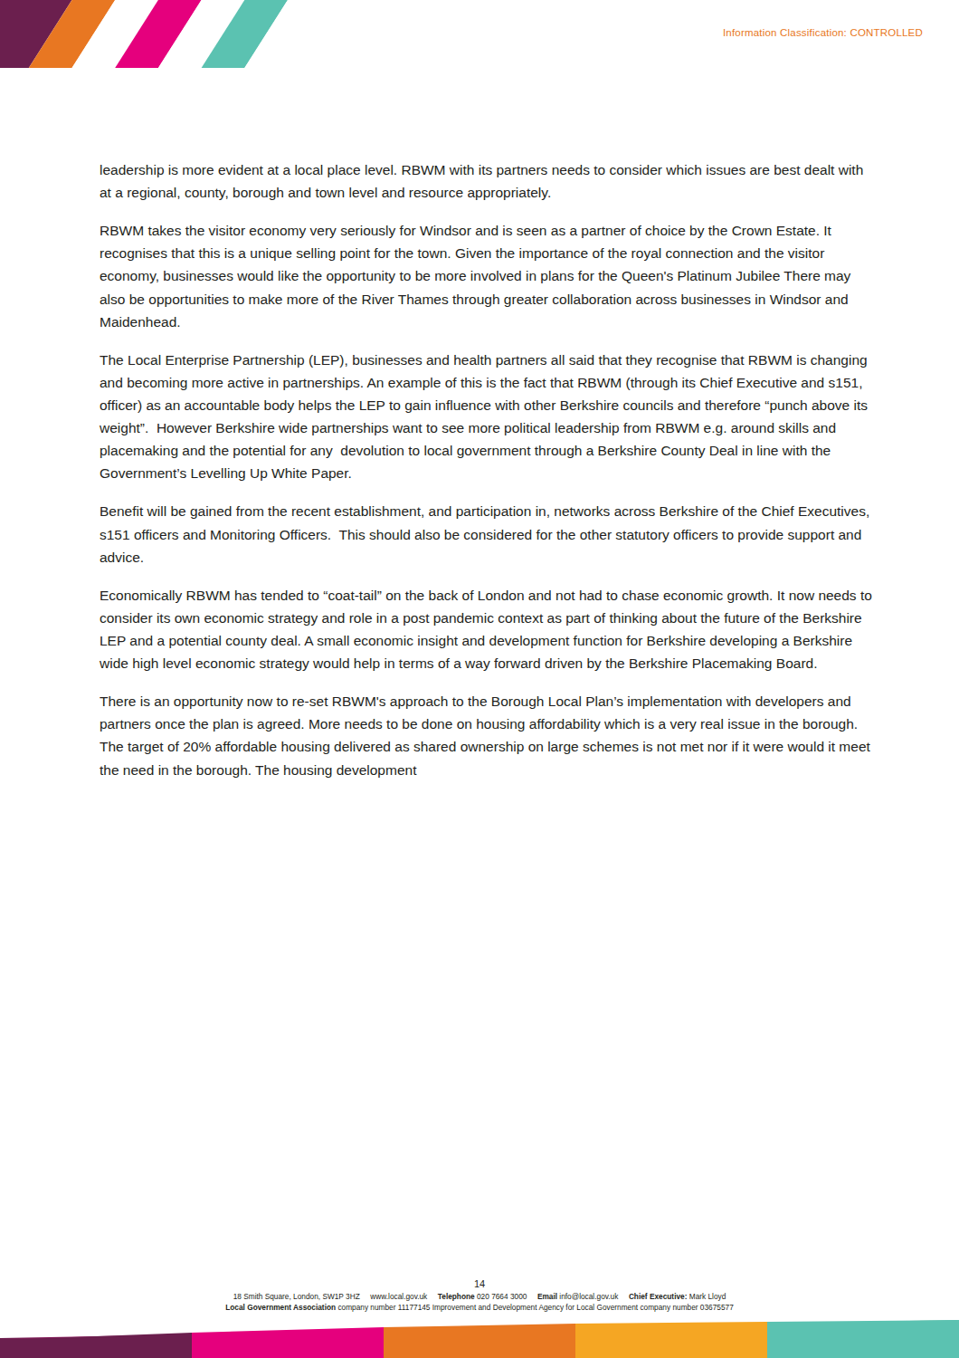Information Classification: CONTROLLED
leadership is more evident at a local place level. RBWM with its partners needs to consider which issues are best dealt with at a regional, county, borough and town level and resource appropriately.
RBWM takes the visitor economy very seriously for Windsor and is seen as a partner of choice by the Crown Estate. It recognises that this is a unique selling point for the town. Given the importance of the royal connection and the visitor economy, businesses would like the opportunity to be more involved in plans for the Queen's Platinum Jubilee There may also be opportunities to make more of the River Thames through greater collaboration across businesses in Windsor and Maidenhead.
The Local Enterprise Partnership (LEP), businesses and health partners all said that they recognise that RBWM is changing and becoming more active in partnerships. An example of this is the fact that RBWM (through its Chief Executive and s151, officer) as an accountable body helps the LEP to gain influence with other Berkshire councils and therefore “punch above its weight”. However Berkshire wide partnerships want to see more political leadership from RBWM e.g. around skills and placemaking and the potential for any devolution to local government through a Berkshire County Deal in line with the Government’s Levelling Up White Paper.
Benefit will be gained from the recent establishment, and participation in, networks across Berkshire of the Chief Executives, s151 officers and Monitoring Officers. This should also be considered for the other statutory officers to provide support and advice.
Economically RBWM has tended to “coat-tail” on the back of London and not had to chase economic growth. It now needs to consider its own economic strategy and role in a post pandemic context as part of thinking about the future of the Berkshire LEP and a potential county deal. A small economic insight and development function for Berkshire developing a Berkshire wide high level economic strategy would help in terms of a way forward driven by the Berkshire Placemaking Board.
There is an opportunity now to re-set RBWM's approach to the Borough Local Plan’s implementation with developers and partners once the plan is agreed. More needs to be done on housing affordability which is a very real issue in the borough. The target of 20% affordable housing delivered as shared ownership on large schemes is not met nor if it were would it meet the need in the borough. The housing development
14
18 Smith Square, London, SW1P 3HZ www.local.gov.uk Telephone 020 7664 3000 Email info@local.gov.uk Chief Executive: Mark Lloyd
Local Government Association company number 11177145 Improvement and Development Agency for Local Government company number 03675577